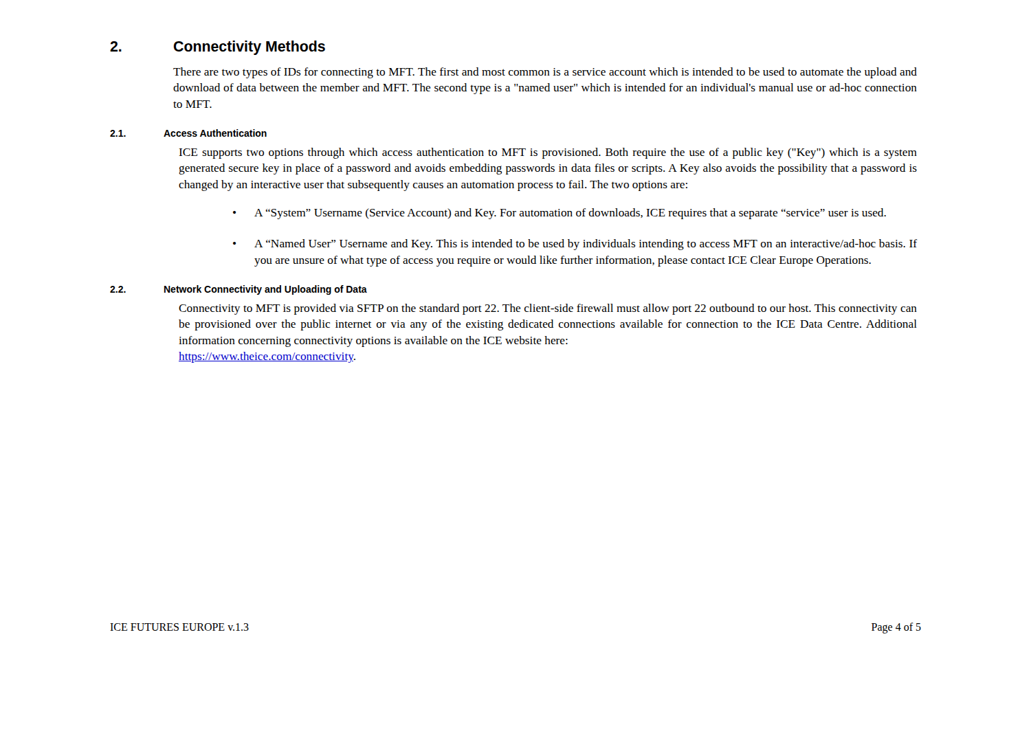2. Connectivity Methods
There are two types of IDs for connecting to MFT. The first and most common is a service account which is intended to be used to automate the upload and download of data between the member and MFT. The second type is a "named user" which is intended for an individual's manual use or ad-hoc connection to MFT.
2.1. Access Authentication
ICE supports two options through which access authentication to MFT is provisioned. Both require the use of a public key ("Key") which is a system generated secure key in place of a password and avoids embedding passwords in data files or scripts. A Key also avoids the possibility that a password is changed by an interactive user that subsequently causes an automation process to fail. The two options are:
A “System” Username (Service Account) and Key. For automation of downloads, ICE requires that a separate “service” user is used.
A “Named User” Username and Key. This is intended to be used by individuals intending to access MFT on an interactive/ad-hoc basis. If you are unsure of what type of access you require or would like further information, please contact ICE Clear Europe Operations.
2.2. Network Connectivity and Uploading of Data
Connectivity to MFT is provided via SFTP on the standard port 22. The client-side firewall must allow port 22 outbound to our host. This connectivity can be provisioned over the public internet or via any of the existing dedicated connections available for connection to the ICE Data Centre. Additional information concerning connectivity options is available on the ICE website here:
https://www.theice.com/connectivity.
ICE FUTURES EUROPE v.1.3
Page 4 of 5